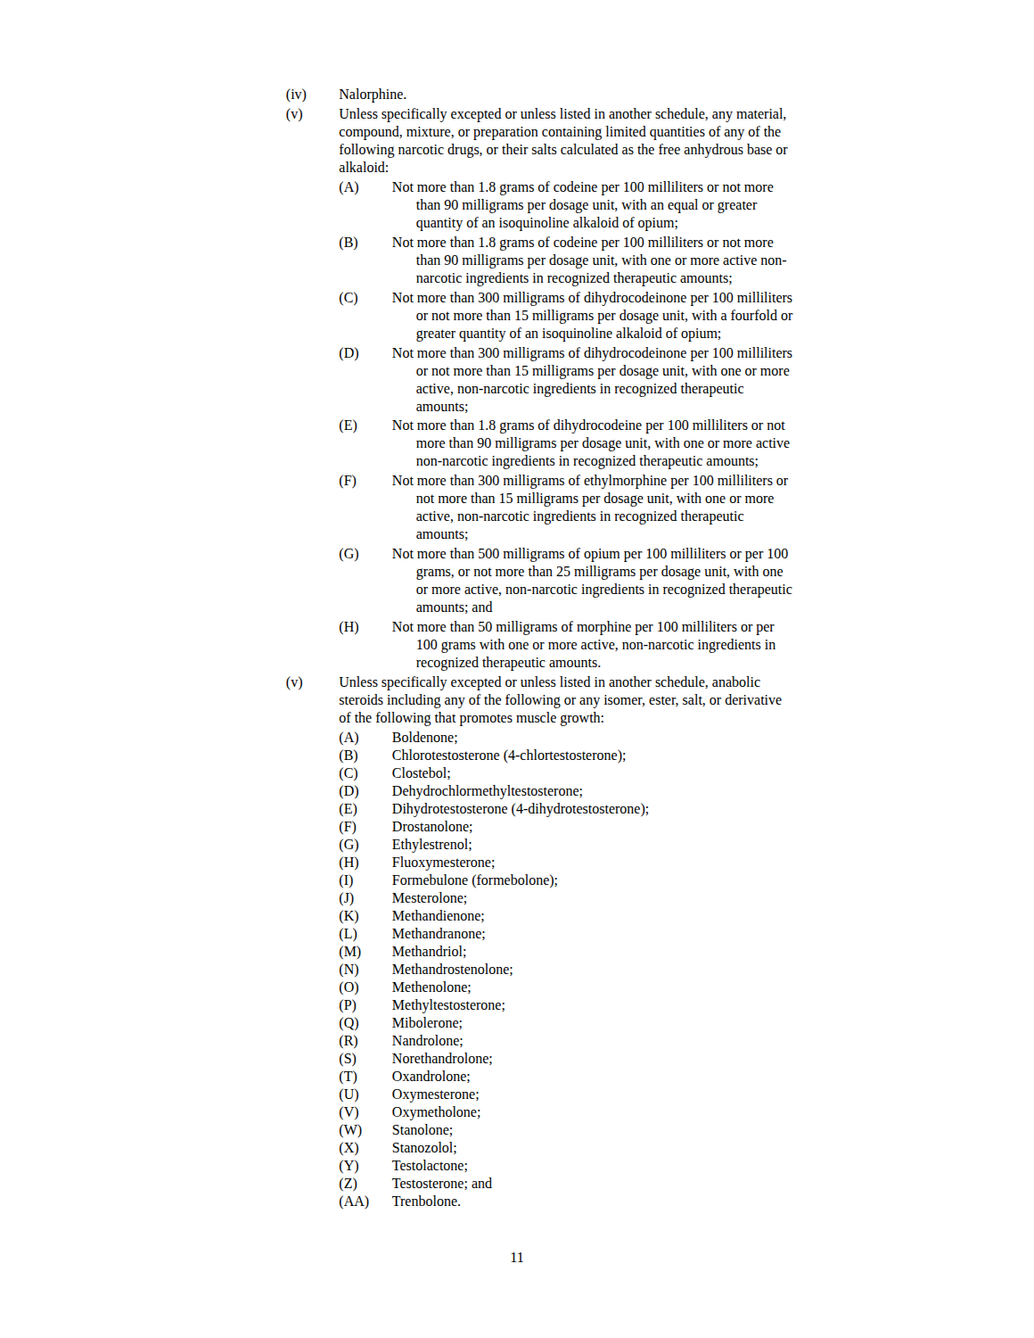(iv)
Nalorphine.
(v)
Unless specifically excepted or unless listed in another schedule, any material, compound, mixture, or preparation containing limited quantities of any of the following narcotic drugs, or their salts calculated as the free anhydrous base or alkaloid:
(A)
Not more than 1.8 grams of codeine per 100 milliliters or not more than 90 milligrams per dosage unit, with an equal or greater quantity of an isoquinoline alkaloid of opium;
(B)
Not more than 1.8 grams of codeine per 100 milliliters or not more than 90 milligrams per dosage unit, with one or more active non-narcotic ingredients in recognized therapeutic amounts;
(C)
Not more than 300 milligrams of dihydrocodeinone per 100 milliliters or not more than 15 milligrams per dosage unit, with a fourfold or greater quantity of an isoquinoline alkaloid of opium;
(D)
Not more than 300 milligrams of dihydrocodeinone per 100 milliliters or not more than 15 milligrams per dosage unit, with one or more active, non-narcotic ingredients in recognized therapeutic amounts;
(E)
Not more than 1.8 grams of dihydrocodeine per 100 milliliters or not more than 90 milligrams per dosage unit, with one or more active non-narcotic ingredients in recognized therapeutic amounts;
(F)
Not more than 300 milligrams of ethylmorphine per 100 milliliters or not more than 15 milligrams per dosage unit, with one or more active, non-narcotic ingredients in recognized therapeutic amounts;
(G)
Not more than 500 milligrams of opium per 100 milliliters or per 100 grams, or not more than 25 milligrams per dosage unit, with one or more active, non-narcotic ingredients in recognized therapeutic amounts; and
(H)
Not more than 50 milligrams of morphine per 100 milliliters or per 100 grams with one or more active, non-narcotic ingredients in recognized therapeutic amounts.
(v)
Unless specifically excepted or unless listed in another schedule, anabolic steroids including any of the following or any isomer, ester, salt, or derivative of the following that promotes muscle growth:
(A)
Boldenone;
(B)
Chlorotestosterone (4-chlortestosterone);
(C)
Clostebol;
(D)
Dehydrochlormethyltestosterone;
(E)
Dihydrotestosterone (4-dihydrotestosterone);
(F)
Drostanolone;
(G)
Ethylestrenol;
(H)
Fluoxymesterone;
(I)
Formebulone (formebolone);
(J)
Mesterolone;
(K)
Methandienone;
(L)
Methandranone;
(M)
Methandriol;
(N)
Methandrostenolone;
(O)
Methenolone;
(P)
Methyltestosterone;
(Q)
Mibolerone;
(R)
Nandrolone;
(S)
Norethandrolone;
(T)
Oxandrolone;
(U)
Oxymesterone;
(V)
Oxymetholone;
(W)
Stanolone;
(X)
Stanozolol;
(Y)
Testolactone;
(Z)
Testosterone; and
(AA)
Trenbolone.
11